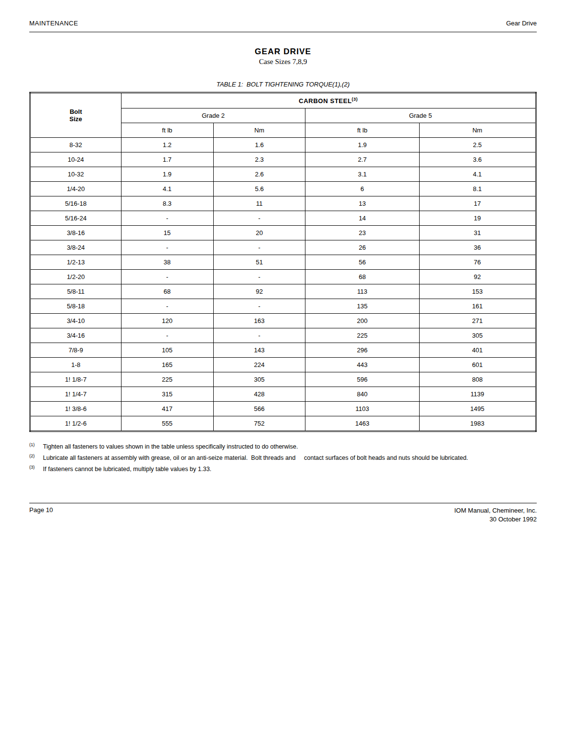MAINTENANCE
Gear Drive
GEAR DRIVE
Case Sizes 7,8,9
TABLE 1: BOLT TIGHTENING TORQUE(1),(2)
| Bolt Size | CARBON STEEL (3) |
| --- | --- |
| Grade 2 | Grade 5 |
| ft lb | Nm | ft lb | Nm |
| 8-32 | 1.2 | 1.6 | 1.9 | 2.5 |
| 10-24 | 1.7 | 2.3 | 2.7 | 3.6 |
| 10-32 | 1.9 | 2.6 | 3.1 | 4.1 |
| 1/4-20 | 4.1 | 5.6 | 6 | 8.1 |
| 5/16-18 | 8.3 | 11 | 13 | 17 |
| 5/16-24 | - | - | 14 | 19 |
| 3/8-16 | 15 | 20 | 23 | 31 |
| 3/8-24 | - | - | 26 | 36 |
| 1/2-13 | 38 | 51 | 56 | 76 |
| 1/2-20 | - | - | 68 | 92 |
| 5/8-11 | 68 | 92 | 113 | 153 |
| 5/8-18 | - | - | 135 | 161 |
| 3/4-10 | 120 | 163 | 200 | 271 |
| 3/4-16 | - | - | 225 | 305 |
| 7/8-9 | 105 | 143 | 296 | 401 |
| 1-8 | 165 | 224 | 443 | 601 |
| 1! 1/8-7 | 225 | 305 | 596 | 808 |
| 1! 1/4-7 | 315 | 428 | 840 | 1139 |
| 1! 3/8-6 | 417 | 566 | 1103 | 1495 |
| 1! 1/2-6 | 555 | 752 | 1463 | 1983 |
(1) Tighten all fasteners to values shown in the table unless specifically instructed to do otherwise.
(2) Lubricate all fasteners at assembly with grease, oil or an anti-seize material. Bolt threads and contact surfaces of bolt heads and nuts should be lubricated.
(3) If fasteners cannot be lubricated, multiply table values by 1.33.
Page 10
IOM Manual, Chemineer, Inc.
30 October 1992